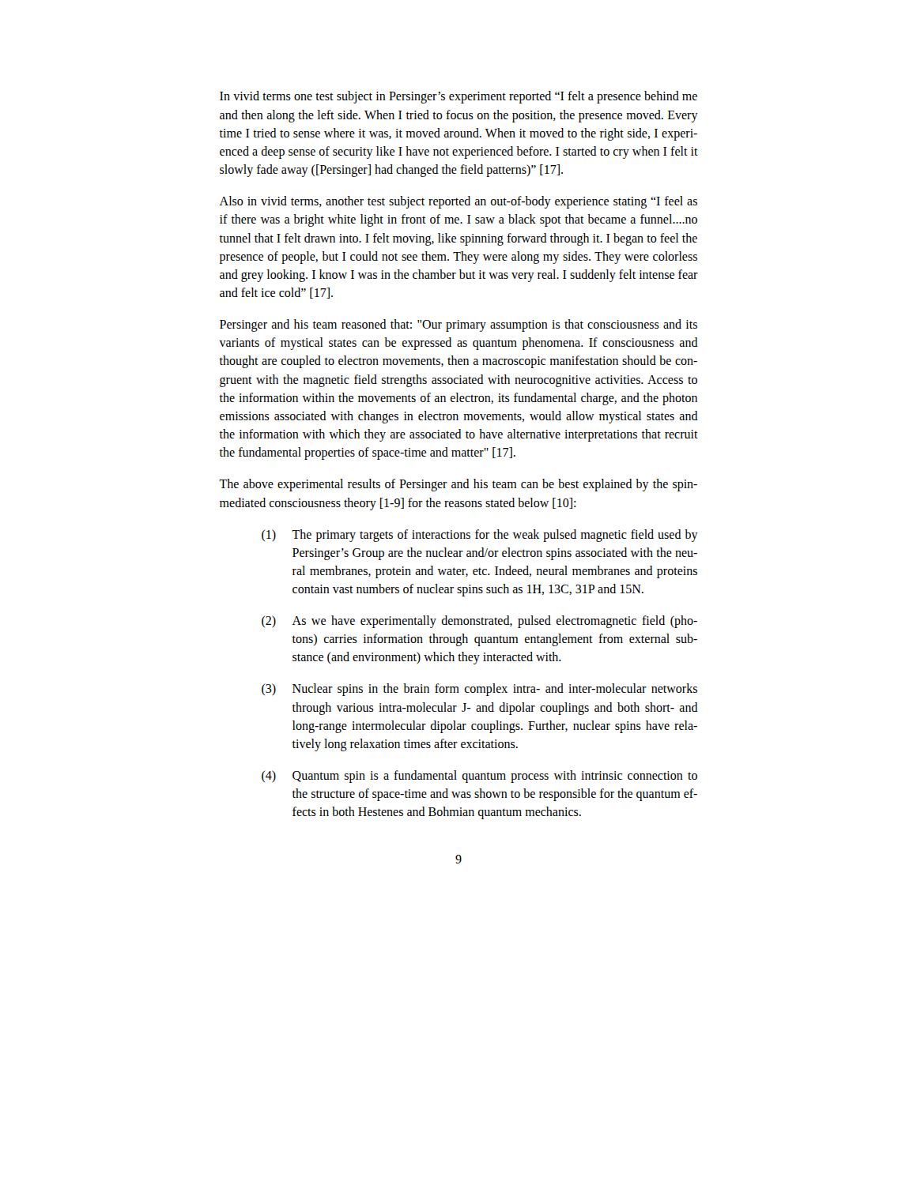In vivid terms one test subject in Persinger’s experiment reported “I felt a presence behind me and then along the left side. When I tried to focus on the position, the presence moved. Every time I tried to sense where it was, it moved around. When it moved to the right side, I experienced a deep sense of security like I have not experienced before. I started to cry when I felt it slowly fade away ([Persinger] had changed the field patterns)” [17].
Also in vivid terms, another test subject reported an out-of-body experience stating “I feel as if there was a bright white light in front of me. I saw a black spot that became a funnel....no tunnel that I felt drawn into. I felt moving, like spinning forward through it. I began to feel the presence of people, but I could not see them. They were along my sides. They were colorless and grey looking. I know I was in the chamber but it was very real. I suddenly felt intense fear and felt ice cold” [17].
Persinger and his team reasoned that: "Our primary assumption is that consciousness and its variants of mystical states can be expressed as quantum phenomena. If consciousness and thought are coupled to electron movements, then a macroscopic manifestation should be congruent with the magnetic field strengths associated with neurocognitive activities. Access to the information within the movements of an electron, its fundamental charge, and the photon emissions associated with changes in electron movements, would allow mystical states and the information with which they are associated to have alternative interpretations that recruit the fundamental properties of space-time and matter" [17].
The above experimental results of Persinger and his team can be best explained by the spin-mediated consciousness theory [1-9] for the reasons stated below [10]:
The primary targets of interactions for the weak pulsed magnetic field used by Persinger’s Group are the nuclear and/or electron spins associated with the neural membranes, protein and water, etc. Indeed, neural membranes and proteins contain vast numbers of nuclear spins such as 1H, 13C, 31P and 15N.
As we have experimentally demonstrated, pulsed electromagnetic field (photons) carries information through quantum entanglement from external substance (and environment) which they interacted with.
Nuclear spins in the brain form complex intra- and inter-molecular networks through various intra-molecular J- and dipolar couplings and both short- and long-range intermolecular dipolar couplings. Further, nuclear spins have relatively long relaxation times after excitations.
Quantum spin is a fundamental quantum process with intrinsic connection to the structure of space-time and was shown to be responsible for the quantum effects in both Hestenes and Bohmian quantum mechanics.
9